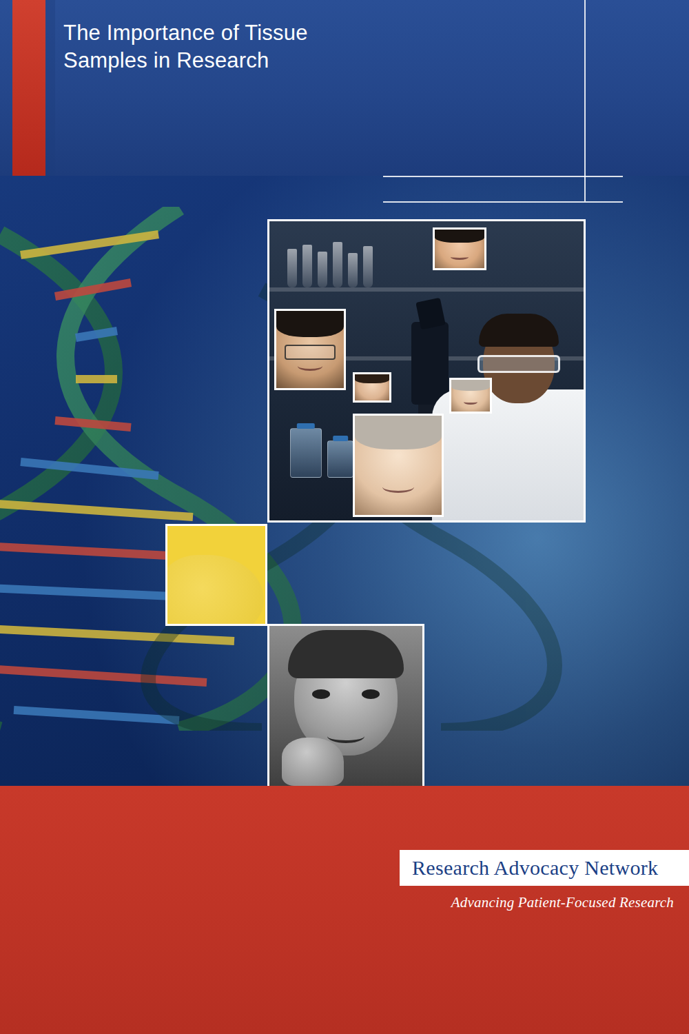The Importance of Tissue
Samples in Research
Research Advocacy Network
Advancing Patient-Focused Research